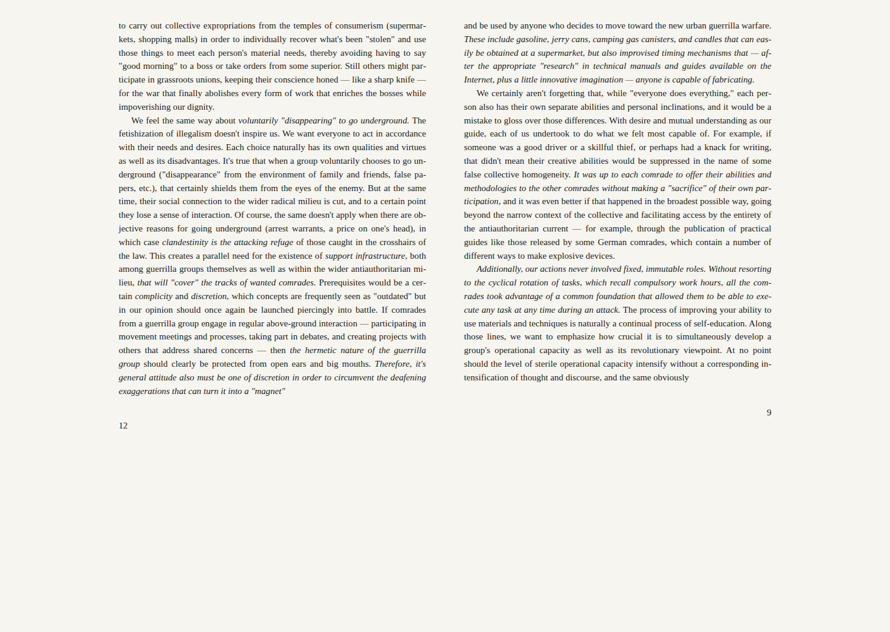to carry out collective expropriations from the temples of consumerism (supermarkets, shopping malls) in order to individually recover what's been "stolen" and use those things to meet each person's material needs, thereby avoiding having to say "good morning" to a boss or take orders from some superior. Still others might participate in grassroots unions, keeping their conscience honed — like a sharp knife — for the war that finally abolishes every form of work that enriches the bosses while impoverishing our dignity.
We feel the same way about voluntarily "disappearing" to go underground. The fetishization of illegalism doesn't inspire us. We want everyone to act in accordance with their needs and desires. Each choice naturally has its own qualities and virtues as well as its disadvantages. It's true that when a group voluntarily chooses to go underground ("disappearance" from the environment of family and friends, false papers, etc.), that certainly shields them from the eyes of the enemy. But at the same time, their social connection to the wider radical milieu is cut, and to a certain point they lose a sense of interaction. Of course, the same doesn't apply when there are objective reasons for going underground (arrest warrants, a price on one's head), in which case clandestinity is the attacking refuge of those caught in the crosshairs of the law. This creates a parallel need for the existence of support infrastructure, both among guerrilla groups themselves as well as within the wider antiauthoritarian milieu, that will "cover" the tracks of wanted comrades. Prerequisites would be a certain complicity and discretion, which concepts are frequently seen as "outdated" but in our opinion should once again be launched piercingly into battle. If comrades from a guerrilla group engage in regular above-ground interaction — participating in movement meetings and processes, taking part in debates, and creating projects with others that address shared concerns — then the hermetic nature of the guerrilla group should clearly be protected from open ears and big mouths. Therefore, it's general attitude also must be one of discretion in order to circumvent the deafening exaggerations that can turn it into a "magnet"
12
and be used by anyone who decides to move toward the new urban guerrilla warfare. These include gasoline, jerry cans, camping gas canisters, and candles that can easily be obtained at a supermarket, but also improvised timing mechanisms that — after the appropriate "research" in technical manuals and guides available on the Internet, plus a little innovative imagination — anyone is capable of fabricating.
We certainly aren't forgetting that, while "everyone does everything," each person also has their own separate abilities and personal inclinations, and it would be a mistake to gloss over those differences. With desire and mutual understanding as our guide, each of us undertook to do what we felt most capable of. For example, if someone was a good driver or a skillful thief, or perhaps had a knack for writing, that didn't mean their creative abilities would be suppressed in the name of some false collective homogeneity. It was up to each comrade to offer their abilities and methodologies to the other comrades without making a "sacrifice" of their own participation, and it was even better if that happened in the broadest possible way, going beyond the narrow context of the collective and facilitating access by the entirety of the antiauthoritarian current — for example, through the publication of practical guides like those released by some German comrades, which contain a number of different ways to make explosive devices.
Additionally, our actions never involved fixed, immutable roles. Without resorting to the cyclical rotation of tasks, which recall compulsory work hours, all the comrades took advantage of a common foundation that allowed them to be able to execute any task at any time during an attack. The process of improving your ability to use materials and techniques is naturally a continual process of self-education. Along those lines, we want to emphasize how crucial it is to simultaneously develop a group's operational capacity as well as its revolutionary viewpoint. At no point should the level of sterile operational capacity intensify without a corresponding intensification of thought and discourse, and the same obviously
9